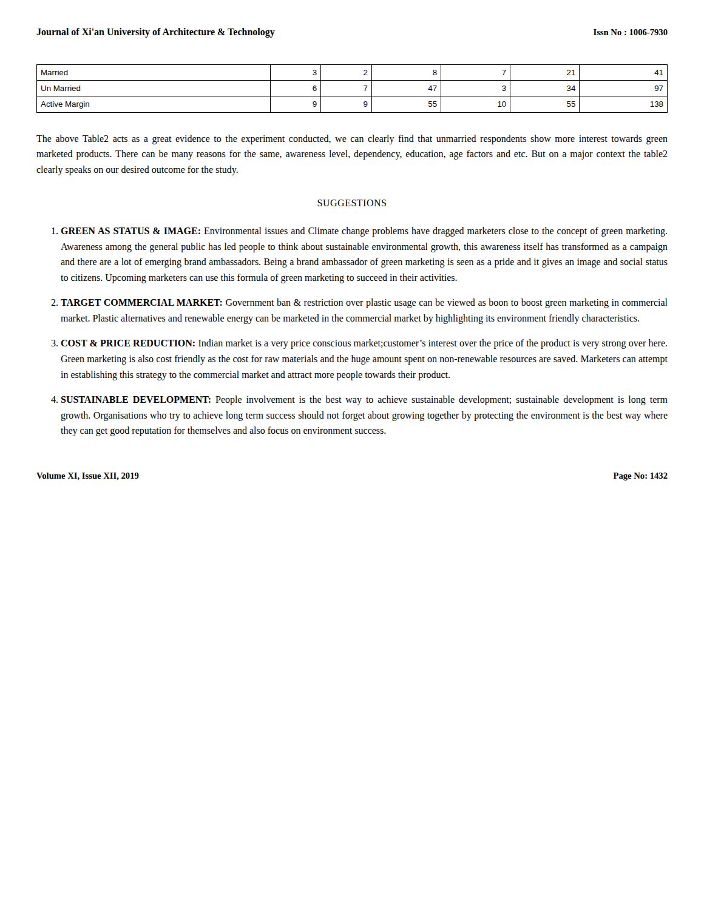Journal of Xi'an University of Architecture & Technology Issn No : 1006-7930
| Married | 3 | 2 | 8 | 7 | 21 | 41 |
| Un Married | 6 | 7 | 47 | 3 | 34 | 97 |
| Active Margin | 9 | 9 | 55 | 10 | 55 | 138 |
The above Table2 acts as a great evidence to the experiment conducted, we can clearly find that unmarried respondents show more interest towards green marketed products. There can be many reasons for the same, awareness level, dependency, education, age factors and etc. But on a major context the table2 clearly speaks on our desired outcome for the study.
SUGGESTIONS
GREEN AS STATUS & IMAGE: Environmental issues and Climate change problems have dragged marketers close to the concept of green marketing. Awareness among the general public has led people to think about sustainable environmental growth, this awareness itself has transformed as a campaign and there are a lot of emerging brand ambassadors. Being a brand ambassador of green marketing is seen as a pride and it gives an image and social status to citizens. Upcoming marketers can use this formula of green marketing to succeed in their activities.
TARGET COMMERCIAL MARKET: Government ban & restriction over plastic usage can be viewed as boon to boost green marketing in commercial market. Plastic alternatives and renewable energy can be marketed in the commercial market by highlighting its environment friendly characteristics.
COST & PRICE REDUCTION: Indian market is a very price conscious market;customer’s interest over the price of the product is very strong over here. Green marketing is also cost friendly as the cost for raw materials and the huge amount spent on non-renewable resources are saved. Marketers can attempt in establishing this strategy to the commercial market and attract more people towards their product.
SUSTAINABLE DEVELOPMENT: People involvement is the best way to achieve sustainable development; sustainable development is long term growth. Organisations who try to achieve long term success should not forget about growing together by protecting the environment is the best way where they can get good reputation for themselves and also focus on environment success.
Volume XI, Issue XII, 2019 Page No: 1432